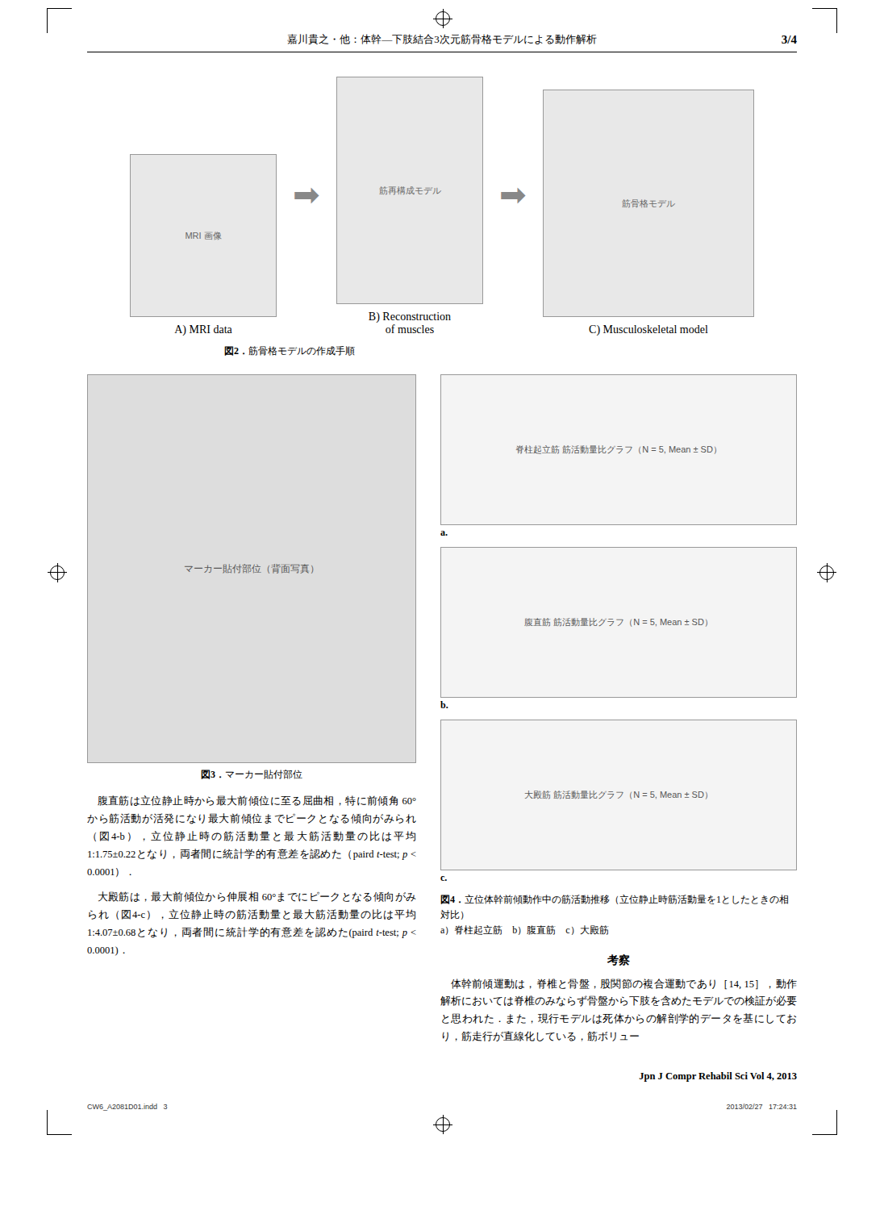嘉川貴之・他：体幹―下肢結合3次元筋骨格モデルによる動作解析
3/4
MRI 画像
A) MRI data
➡
筋再構成モデル
B) Reconstruction
of muscles
➡
筋骨格モデル
C) Musculoskeletal model
図2．筋骨格モデルの作成手順
マーカー貼付部位（背面写真）
図3．マーカー貼付部位
腹直筋は立位静止時から最大前傾位に至る屈曲相，特に前傾角 60°から筋活動が活発になり最大前傾位までピークとなる傾向がみられ（図4-b），立位静止時の筋活動量と最大筋活動量の比は平均1:1.75±0.22となり，両者間に統計学的有意差を認めた（paird t-test; p < 0.0001）．
大殿筋は，最大前傾位から伸展相 60°までにピークとなる傾向がみられ（図4-c），立位静止時の筋活動量と最大筋活動量の比は平均1:4.07±0.68となり，両者間に統計学的有意差を認めた(paird t-test; p < 0.0001)．
脊柱起立筋 筋活動量比グラフ（N = 5, Mean ± SD）
a.
腹直筋 筋活動量比グラフ（N = 5, Mean ± SD）
b.
大殿筋 筋活動量比グラフ（N = 5, Mean ± SD）
c.
図4．立位体幹前傾動作中の筋活動推移（立位静止時筋活動量を1としたときの相対比）
a）脊柱起立筋　b）腹直筋　c）大殿筋
考察
体幹前傾運動は，脊椎と骨盤，股関節の複合運動であり［14, 15］，動作解析においては脊椎のみならず骨盤から下肢を含めたモデルでの検証が必要と思われた．また，現行モデルは死体からの解剖学的データを基にしており，筋走行が直線化している，筋ボリュー
Jpn J Compr Rehabil Sci Vol 4, 2013
CW6_A2081D01.indd 3 2013/02/27 17:24:31